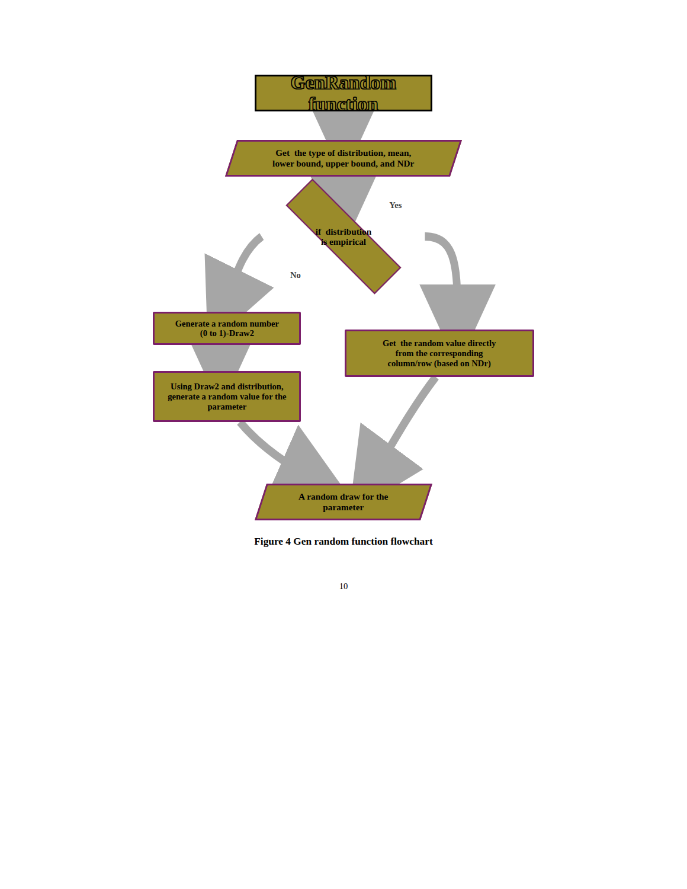GenRandom function
Get the type of distribution, mean,
lower bound, upper bound, and NDr
if distribution
is empirical
Yes
No
Generate a random number
(0 to 1)-Draw2
Using Draw2 and distribution,
generate a random value for the
parameter
Get the random value directly
from the corresponding
column/row (based on NDr)
A random draw for the
parameter
Figure 4 Gen random function flowchart
10